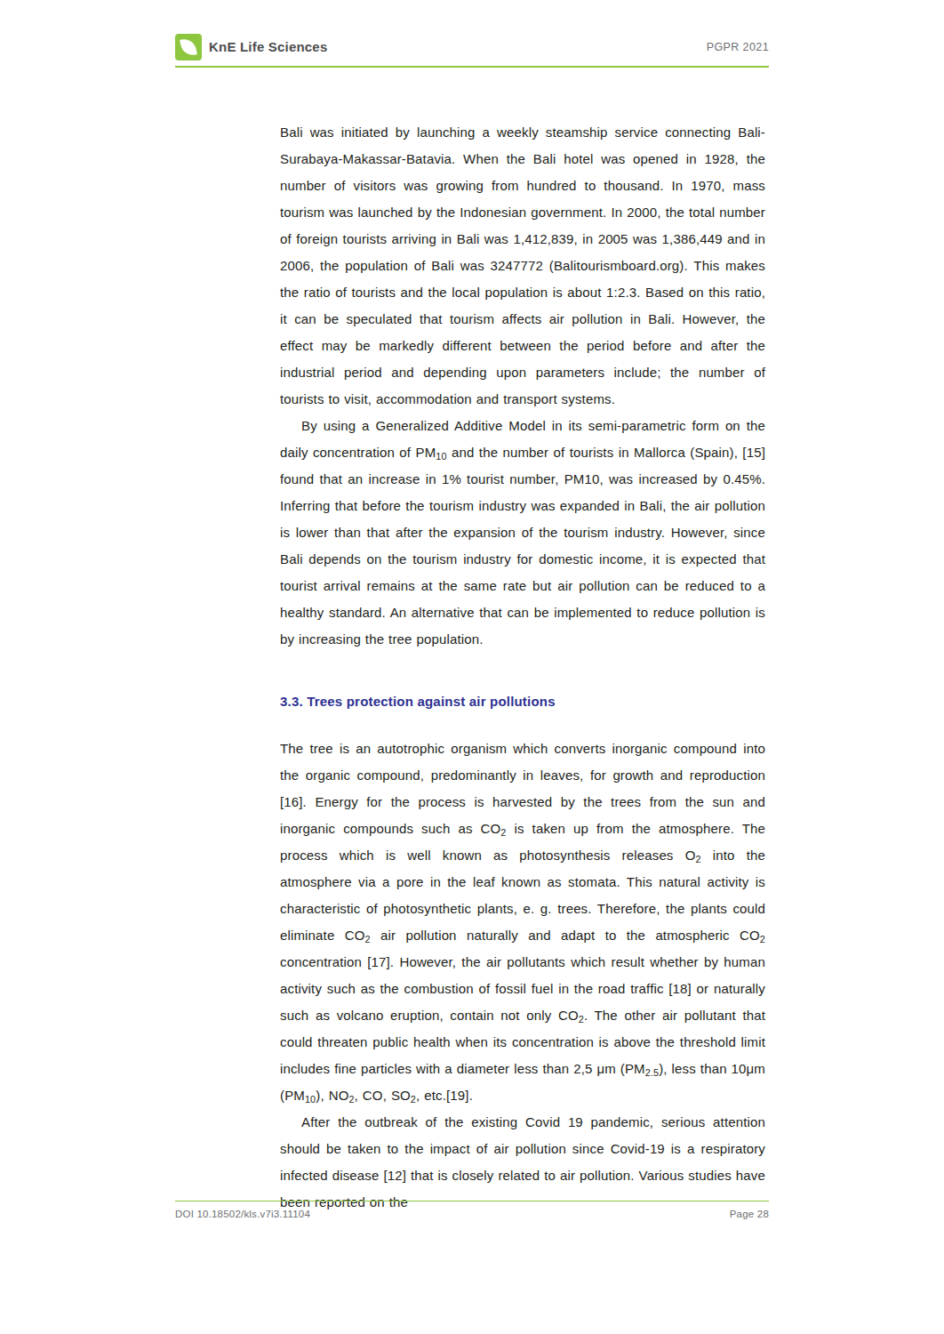KnE Life Sciences
PGPR 2021
Bali was initiated by launching a weekly steamship service connecting Bali-Surabaya-Makassar-Batavia. When the Bali hotel was opened in 1928, the number of visitors was growing from hundred to thousand. In 1970, mass tourism was launched by the Indonesian government. In 2000, the total number of foreign tourists arriving in Bali was 1,412,839, in 2005 was 1,386,449 and in 2006, the population of Bali was 3247772 (Balitourismboard.org). This makes the ratio of tourists and the local population is about 1:2.3. Based on this ratio, it can be speculated that tourism affects air pollution in Bali. However, the effect may be markedly different between the period before and after the industrial period and depending upon parameters include; the number of tourists to visit, accommodation and transport systems.
By using a Generalized Additive Model in its semi-parametric form on the daily concentration of PM10 and the number of tourists in Mallorca (Spain), [15] found that an increase in 1% tourist number, PM10, was increased by 0.45%. Inferring that before the tourism industry was expanded in Bali, the air pollution is lower than that after the expansion of the tourism industry. However, since Bali depends on the tourism industry for domestic income, it is expected that tourist arrival remains at the same rate but air pollution can be reduced to a healthy standard. An alternative that can be implemented to reduce pollution is by increasing the tree population.
3.3. Trees protection against air pollutions
The tree is an autotrophic organism which converts inorganic compound into the organic compound, predominantly in leaves, for growth and reproduction [16]. Energy for the process is harvested by the trees from the sun and inorganic compounds such as CO2 is taken up from the atmosphere. The process which is well known as photosynthesis releases O2 into the atmosphere via a pore in the leaf known as stomata. This natural activity is characteristic of photosynthetic plants, e. g. trees. Therefore, the plants could eliminate CO2 air pollution naturally and adapt to the atmospheric CO2 concentration [17]. However, the air pollutants which result whether by human activity such as the combustion of fossil fuel in the road traffic [18] or naturally such as volcano eruption, contain not only CO2. The other air pollutant that could threaten public health when its concentration is above the threshold limit includes fine particles with a diameter less than 2,5 μm (PM2.5), less than 10μm (PM10), NO2, CO, SO2, etc.[19].
After the outbreak of the existing Covid 19 pandemic, serious attention should be taken to the impact of air pollution since Covid-19 is a respiratory infected disease [12] that is closely related to air pollution. Various studies have been reported on the
DOI 10.18502/kls.v7i3.11104 Page 28